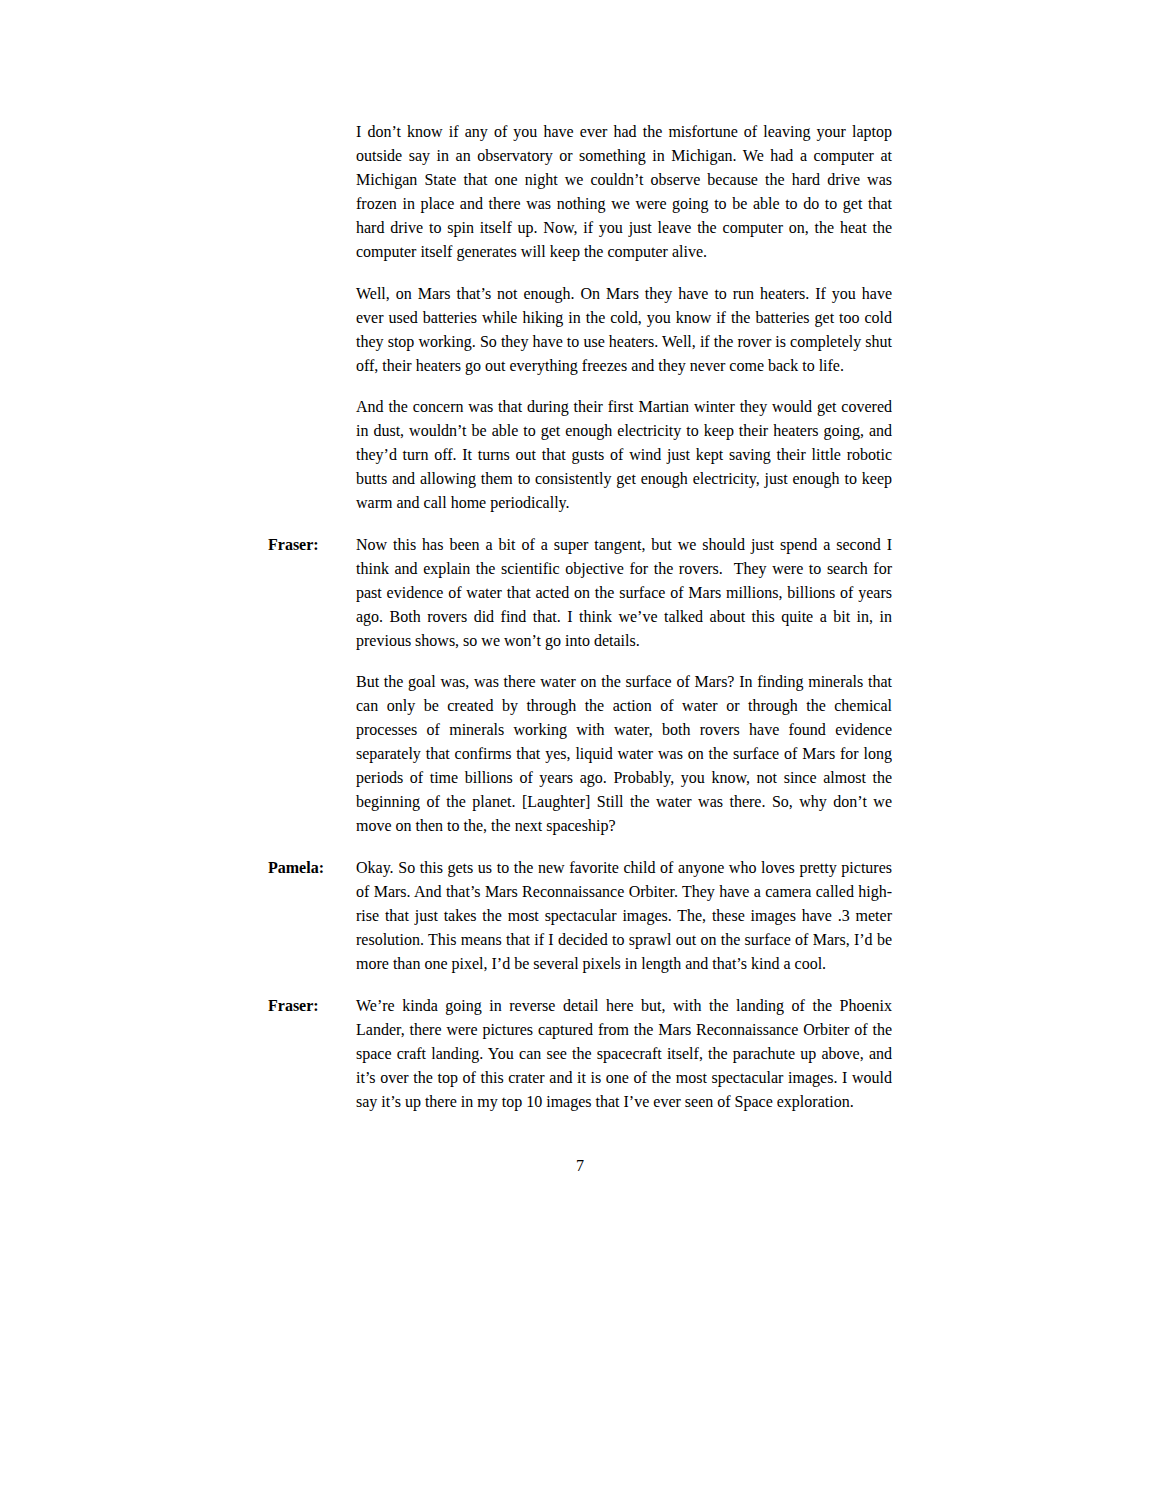I don’t know if any of you have ever had the misfortune of leaving your laptop outside say in an observatory or something in Michigan. We had a computer at Michigan State that one night we couldn’t observe because the hard drive was frozen in place and there was nothing we were going to be able to do to get that hard drive to spin itself up. Now, if you just leave the computer on, the heat the computer itself generates will keep the computer alive.
Well, on Mars that’s not enough. On Mars they have to run heaters. If you have ever used batteries while hiking in the cold, you know if the batteries get too cold they stop working. So they have to use heaters. Well, if the rover is completely shut off, their heaters go out everything freezes and they never come back to life.
And the concern was that during their first Martian winter they would get covered in dust, wouldn’t be able to get enough electricity to keep their heaters going, and they’d turn off. It turns out that gusts of wind just kept saving their little robotic butts and allowing them to consistently get enough electricity, just enough to keep warm and call home periodically.
Fraser:
Now this has been a bit of a super tangent, but we should just spend a second I think and explain the scientific objective for the rovers. They were to search for past evidence of water that acted on the surface of Mars millions, billions of years ago. Both rovers did find that. I think we’ve talked about this quite a bit in, in previous shows, so we won’t go into details.
But the goal was, was there water on the surface of Mars? In finding minerals that can only be created by through the action of water or through the chemical processes of minerals working with water, both rovers have found evidence separately that confirms that yes, liquid water was on the surface of Mars for long periods of time billions of years ago. Probably, you know, not since almost the beginning of the planet. [Laughter] Still the water was there. So, why don’t we move on then to the, the next spaceship?
Pamela:
Okay. So this gets us to the new favorite child of anyone who loves pretty pictures of Mars. And that’s Mars Reconnaissance Orbiter. They have a camera called high-rise that just takes the most spectacular images. The, these images have .3 meter resolution. This means that if I decided to sprawl out on the surface of Mars, I’d be more than one pixel, I’d be several pixels in length and that’s kind a cool.
Fraser:
We’re kinda going in reverse detail here but, with the landing of the Phoenix Lander, there were pictures captured from the Mars Reconnaissance Orbiter of the space craft landing. You can see the spacecraft itself, the parachute up above, and it’s over the top of this crater and it is one of the most spectacular images. I would say it’s up there in my top 10 images that I’ve ever seen of Space exploration.
7